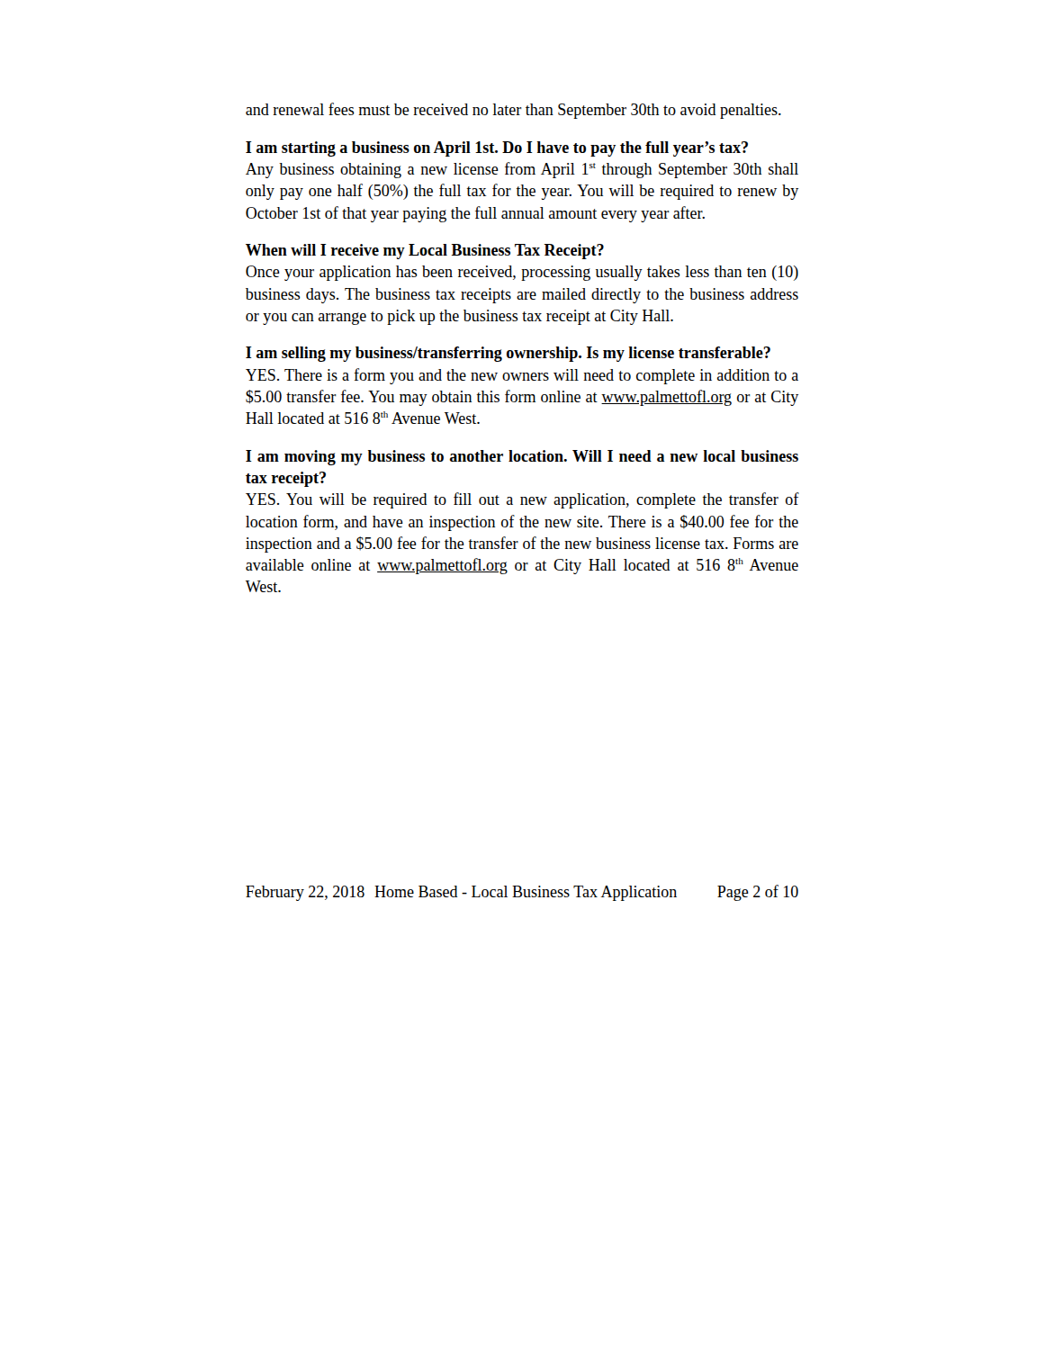and renewal fees must be received no later than September 30th to avoid penalties.
I am starting a business on April 1st. Do I have to pay the full year’s tax?
Any business obtaining a new license from April 1st through September 30th shall only pay one half (50%) the full tax for the year. You will be required to renew by October 1st of that year paying the full annual amount every year after.
When will I receive my Local Business Tax Receipt?
Once your application has been received, processing usually takes less than ten (10) business days. The business tax receipts are mailed directly to the business address or you can arrange to pick up the business tax receipt at City Hall.
I am selling my business/transferring ownership. Is my license transferable?
YES. There is a form you and the new owners will need to complete in addition to a $5.00 transfer fee. You may obtain this form online at www.palmettofl.org or at City Hall located at 516 8th Avenue West.
I am moving my business to another location. Will I need a new local business tax receipt?
YES. You will be required to fill out a new application, complete the transfer of location form, and have an inspection of the new site. There is a $40.00 fee for the inspection and a $5.00 fee for the transfer of the new business license tax. Forms are available online at www.palmettofl.org or at City Hall located at 516 8th Avenue West.
February 22, 2018 Home Based - Local Business Tax Application Page 2 of 10